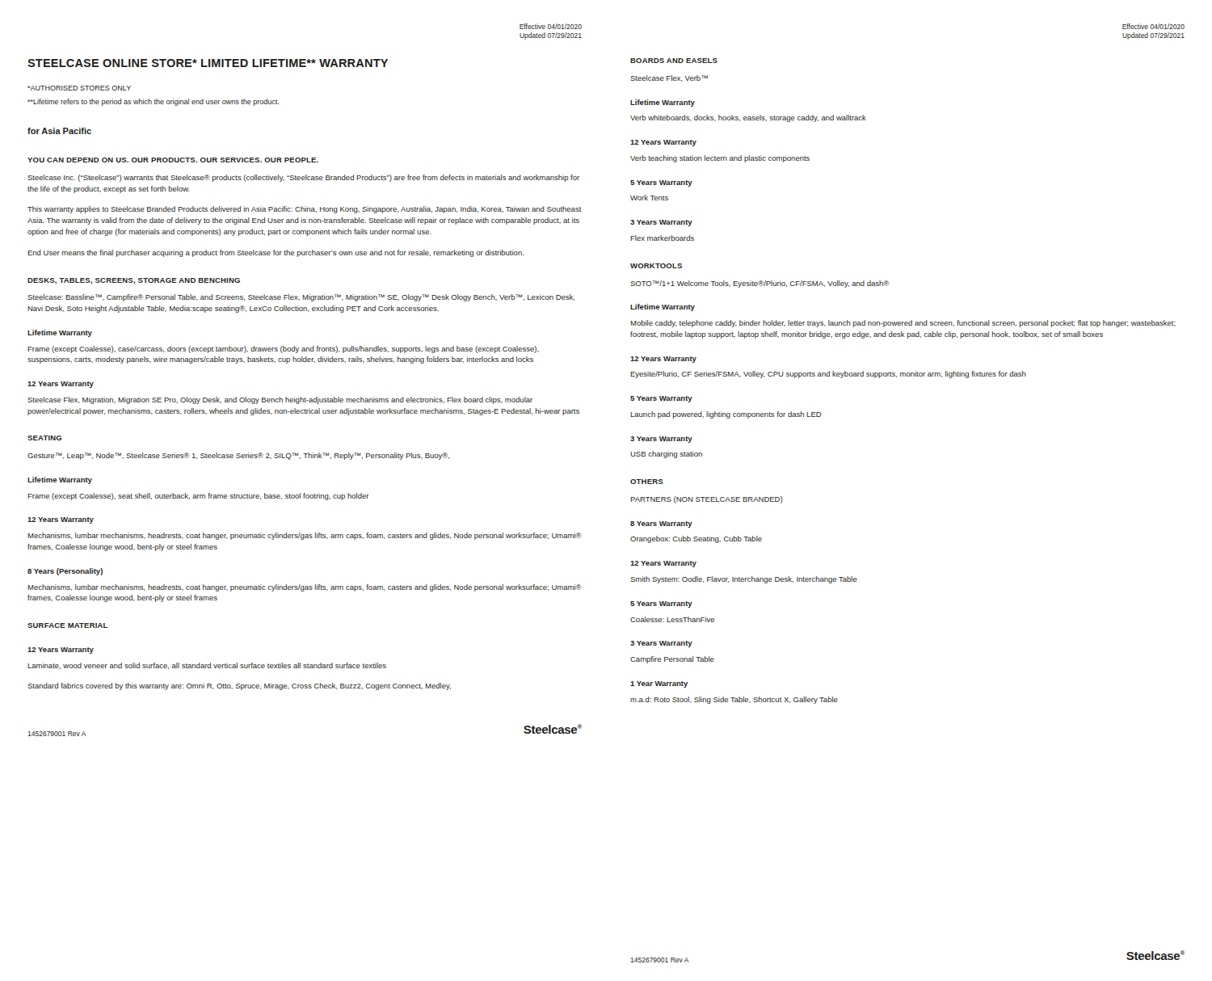Effective 04/01/2020
Updated 07/29/2021
STEELCASE ONLINE STORE* LIMITED LIFETIME** WARRANTY
*AUTHORISED STORES ONLY
**Lifetime refers to the period as which the original end user owns the product.
for Asia Pacific
YOU CAN DEPEND ON US. OUR PRODUCTS. OUR SERVICES. OUR PEOPLE.
Steelcase Inc. (“Steelcase”) warrants that Steelcase® products (collectively, “Steelcase Branded Products”) are free from defects in materials and workmanship for the life of the product, except as set forth below.
This warranty applies to Steelcase Branded Products delivered in Asia Pacific: China, Hong Kong, Singapore, Australia, Japan, India, Korea, Taiwan and Southeast Asia. The warranty is valid from the date of delivery to the original End User and is non-transferable. Steelcase will repair or replace with comparable product, at its option and free of charge (for materials and components) any product, part or component which fails under normal use.
End User means the final purchaser acquiring a product from Steelcase for the purchaser’s own use and not for resale, remarketing or distribution.
DESKS, TABLES, SCREENS, STORAGE AND BENCHING
Steelcase: Bassline™, Campfire® Personal Table, and Screens, Steelcase Flex, Migration™, Migration™ SE, Ology™ Desk Ology Bench, Verb™, Lexicon Desk, Navi Desk, Soto Height Adjustable Table, Media:scape seating®, LexCo Collection, excluding PET and Cork accessories.
Lifetime Warranty
Frame (except Coalesse), case/carcass, doors (except tambour), drawers (body and fronts), pulls/handles, supports, legs and base (except Coalesse), suspensions, carts, modesty panels, wire managers/cable trays, baskets, cup holder, dividers, rails, shelves, hanging folders bar, interlocks and locks
12 Years Warranty
Steelcase Flex, Migration, Migration SE Pro, Ology Desk, and Ology Bench height-adjustable mechanisms and electronics, Flex board clips, modular power/electrical power, mechanisms, casters, rollers, wheels and glides, non-electrical user adjustable worksurface mechanisms, Stages-E Pedestal, hi-wear parts
SEATING
Gesture™, Leap™, Node™, Steelcase Series® 1, Steelcase Series® 2, SILQ™, Think™, Reply™, Personality Plus, Buoy®,
Lifetime Warranty
Frame (except Coalesse), seat shell, outerback, arm frame structure, base, stool footring, cup holder
12 Years Warranty
Mechanisms, lumbar mechanisms, headrests, coat hanger, pneumatic cylinders/gas lifts, arm caps, foam, casters and glides, Node personal worksurface; Umami® frames, Coalesse lounge wood, bent-ply or steel frames
8 Years (Personality)
Mechanisms, lumbar mechanisms, headrests, coat hanger, pneumatic cylinders/gas lifts, arm caps, foam, casters and glides, Node personal worksurface; Umami® frames, Coalesse lounge wood, bent-ply or steel frames
SURFACE MATERIAL
12 Years Warranty
Laminate, wood veneer and solid surface, all standard vertical surface textiles all standard surface textiles
Standard fabrics covered by this warranty are: Omni R, Otto, Spruce, Mirage, Cross Check, Buzz2, Cogent Connect, Medley,
1452679001 Rev A Steelcase®
Effective 04/01/2020
Updated 07/29/2021
BOARDS AND EASELS
Steelcase Flex, Verb™
Lifetime Warranty
Verb whiteboards, docks, hooks, easels, storage caddy, and walltrack
12 Years Warranty
Verb teaching station lectern and plastic components
5 Years Warranty
Work Tents
3 Years Warranty
Flex markerboards
WORKTOOLS
SOTO™/1+1 Welcome Tools, Eyesite®/Plurio, CF/FSMA, Volley, and dash®
Lifetime Warranty
Mobile caddy, telephone caddy, binder holder, letter trays, launch pad non-powered and screen, functional screen, personal pocket; flat top hanger; wastebasket; footrest, mobile laptop support, laptop shelf, monitor bridge, ergo edge, and desk pad, cable clip, personal hook, toolbox, set of small boxes
12 Years Warranty
Eyesite/Plurio, CF Series/FSMA, Volley, CPU supports and keyboard supports, monitor arm, lighting fixtures for dash
5 Years Warranty
Launch pad powered, lighting components for dash LED
3 Years Warranty
USB charging station
OTHERS
PARTNERS (NON STEELCASE BRANDED)
8 Years Warranty
Orangebox: Cubb Seating, Cubb Table
12 Years Warranty
Smith System: Oodle, Flavor, Interchange Desk, Interchange Table
5 Years Warranty
Coalesse: LessThanFive
3 Years Warranty
Campfire Personal Table
1 Year Warranty
m.a.d: Roto Stool, Sling Side Table, Shortcut X, Gallery Table
1452679001 Rev A Steelcase®